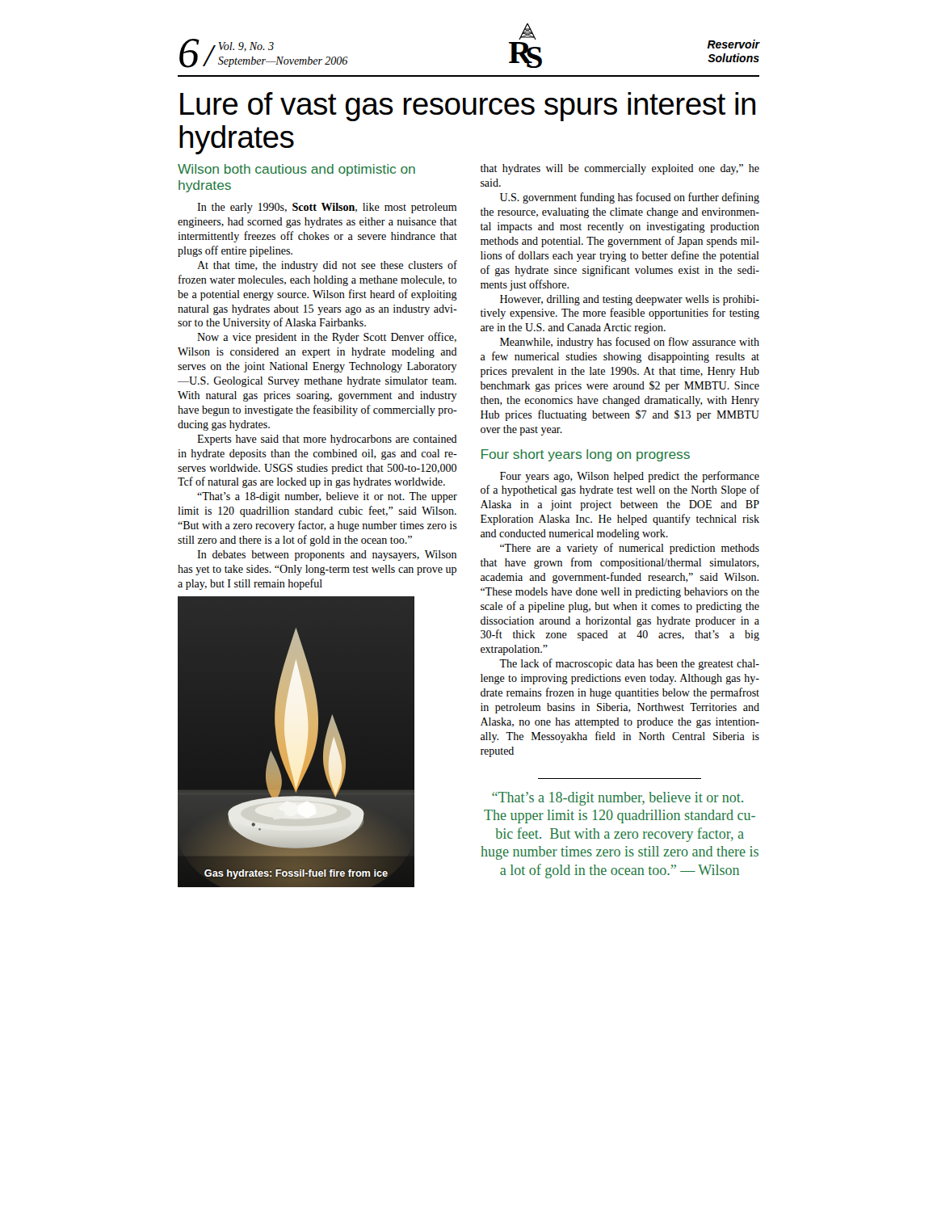6
/
Vol. 9, No. 3
September—November 2006
RS
Reservoir
Solutions
Lure of vast gas resources spurs interest in hydrates
Wilson both cautious and optimistic on hydrates
In the early 1990s, Scott Wilson, like most petroleum engineers, had scorned gas hydrates as either a nuisance that intermittently freezes off chokes or a severe hindrance that plugs off entire pipelines.
At that time, the industry did not see these clusters of frozen water molecules, each holding a methane molecule, to be a potential energy source. Wilson first heard of exploiting natural gas hydrates about 15 years ago as an industry advisor to the University of Alaska Fairbanks.
Now a vice president in the Ryder Scott Denver office, Wilson is considered an expert in hydrate modeling and serves on the joint National Energy Technology Laboratory—U.S. Geological Survey methane hydrate simulator team. With natural gas prices soaring, government and industry have begun to investigate the feasibility of commercially producing gas hydrates.
Experts have said that more hydrocarbons are contained in hydrate deposits than the combined oil, gas and coal reserves worldwide. USGS studies predict that 500-to-120,000 Tcf of natural gas are locked up in gas hydrates worldwide.
“That’s a 18-digit number, believe it or not. The upper limit is 120 quadrillion standard cubic feet,” said Wilson. “But with a zero recovery factor, a huge number times zero is still zero and there is a lot of gold in the ocean too.”
In debates between proponents and naysayers, Wilson has yet to take sides. “Only long-term test wells can prove up a play, but I still remain hopeful
Gas hydrates: Fossil-fuel fire from ice
that hydrates will be commercially exploited one day,” he said.
U.S. government funding has focused on further defining the resource, evaluating the climate change and environmental impacts and most recently on investigating production methods and potential. The government of Japan spends millions of dollars each year trying to better define the potential of gas hydrate since significant volumes exist in the sediments just offshore.
However, drilling and testing deepwater wells is prohibitively expensive. The more feasible opportunities for testing are in the U.S. and Canada Arctic region.
Meanwhile, industry has focused on flow assurance with a few numerical studies showing disappointing results at prices prevalent in the late 1990s. At that time, Henry Hub benchmark gas prices were around $2 per MMBTU. Since then, the economics have changed dramatically, with Henry Hub prices fluctuating between $7 and $13 per MMBTU over the past year.
Four short years long on progress
Four years ago, Wilson helped predict the performance of a hypothetical gas hydrate test well on the North Slope of Alaska in a joint project between the DOE and BP Exploration Alaska Inc. He helped quantify technical risk and conducted numerical modeling work.
“There are a variety of numerical prediction methods that have grown from compositional/thermal simulators, academia and government-funded research,” said Wilson. “These models have done well in predicting behaviors on the scale of a pipeline plug, but when it comes to predicting the dissociation around a horizontal gas hydrate producer in a 30-ft thick zone spaced at 40 acres, that’s a big extrapolation.”
The lack of macroscopic data has been the greatest challenge to improving predictions even today. Although gas hydrate remains frozen in huge quantities below the permafrost in petroleum basins in Siberia, Northwest Territories and Alaska, no one has attempted to produce the gas intentionally. The Messoyakha field in North Central Siberia is reputed
“That’s a 18-digit number, believe it or not. The upper limit is 120 quadrillion standard cubic feet. But with a zero recovery factor, a huge number times zero is still zero and there is a lot of gold in the ocean too.” — Wilson